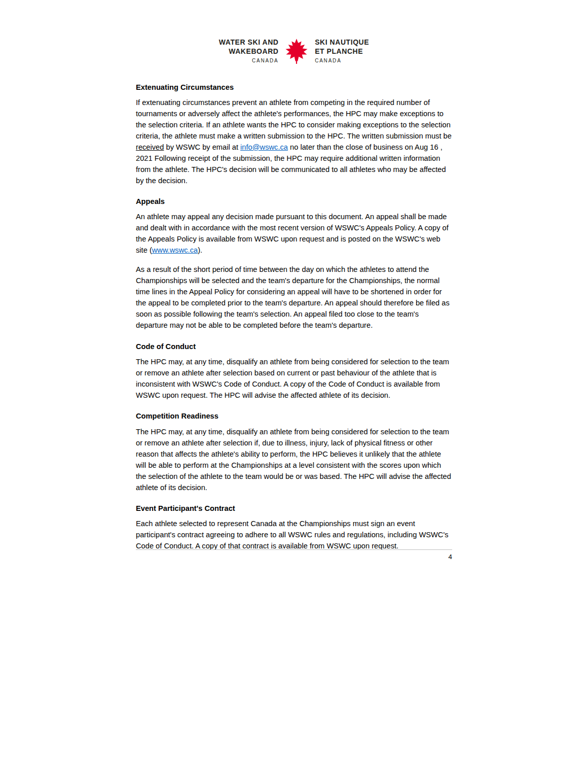WATER SKI AND
WAKEBOARD
CANADA
SKI NAUTIQUE
ET PLANCHE
CANADA
Extenuating Circumstances
If extenuating circumstances prevent an athlete from competing in the required number of tournaments or adversely affect the athlete's performances, the HPC may make exceptions to the selection criteria. If an athlete wants the HPC to consider making exceptions to the selection criteria, the athlete must make a written submission to the HPC. The written submission must be received by WSWC by email at info@wswc.ca no later than the close of business on Aug 16 , 2021 Following receipt of the submission, the HPC may require additional written information from the athlete. The HPC's decision will be communicated to all athletes who may be affected by the decision.
Appeals
An athlete may appeal any decision made pursuant to this document. An appeal shall be made and dealt with in accordance with the most recent version of WSWC's Appeals Policy. A copy of the Appeals Policy is available from WSWC upon request and is posted on the WSWC's web site (www.wswc.ca).
As a result of the short period of time between the day on which the athletes to attend the Championships will be selected and the team's departure for the Championships, the normal time lines in the Appeal Policy for considering an appeal will have to be shortened in order for the appeal to be completed prior to the team's departure. An appeal should therefore be filed as soon as possible following the team's selection. An appeal filed too close to the team's departure may not be able to be completed before the team's departure.
Code of Conduct
The HPC may, at any time, disqualify an athlete from being considered for selection to the team or remove an athlete after selection based on current or past behaviour of the athlete that is inconsistent with WSWC's Code of Conduct. A copy of the Code of Conduct is available from WSWC upon request. The HPC will advise the affected athlete of its decision.
Competition Readiness
The HPC may, at any time, disqualify an athlete from being considered for selection to the team or remove an athlete after selection if, due to illness, injury, lack of physical fitness or other reason that affects the athlete's ability to perform, the HPC believes it unlikely that the athlete will be able to perform at the Championships at a level consistent with the scores upon which the selection of the athlete to the team would be or was based. The HPC will advise the affected athlete of its decision.
Event Participant's Contract
Each athlete selected to represent Canada at the Championships must sign an event participant's contract agreeing to adhere to all WSWC rules and regulations, including WSWC's Code of Conduct. A copy of that contract is available from WSWC upon request.
4